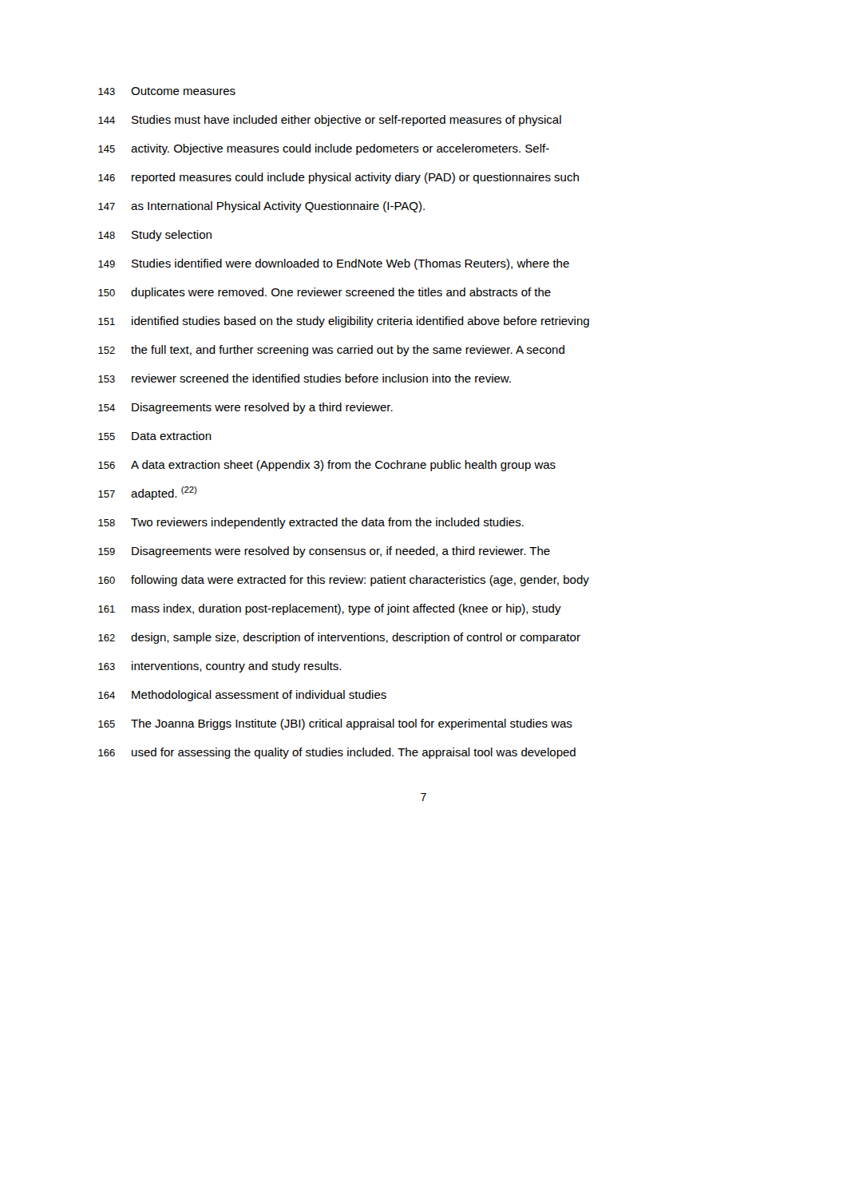143
Outcome measures
144 Studies must have included either objective or self-reported measures of physical
145 activity. Objective measures could include pedometers or accelerometers. Self-
146 reported measures could include physical activity diary (PAD) or questionnaires such
147 as International Physical Activity Questionnaire (I-PAQ).
148
Study selection
149 Studies identified were downloaded to EndNote Web (Thomas Reuters), where the
150 duplicates were removed. One reviewer screened the titles and abstracts of the
151 identified studies based on the study eligibility criteria identified above before retrieving
152 the full text, and further screening was carried out by the same reviewer. A second
153 reviewer screened the identified studies before inclusion into the review.
154 Disagreements were resolved by a third reviewer.
155
Data extraction
156 A data extraction sheet (Appendix 3) from the Cochrane public health group was
157 adapted. (22)
158 Two reviewers independently extracted the data from the included studies.
159 Disagreements were resolved by consensus or, if needed, a third reviewer. The
160 following data were extracted for this review: patient characteristics (age, gender, body
161 mass index, duration post-replacement), type of joint affected (knee or hip), study
162 design, sample size, description of interventions, description of control or comparator
163 interventions, country and study results.
164
Methodological assessment of individual studies
165 The Joanna Briggs Institute (JBI) critical appraisal tool for experimental studies was
166 used for assessing the quality of studies included. The appraisal tool was developed
7